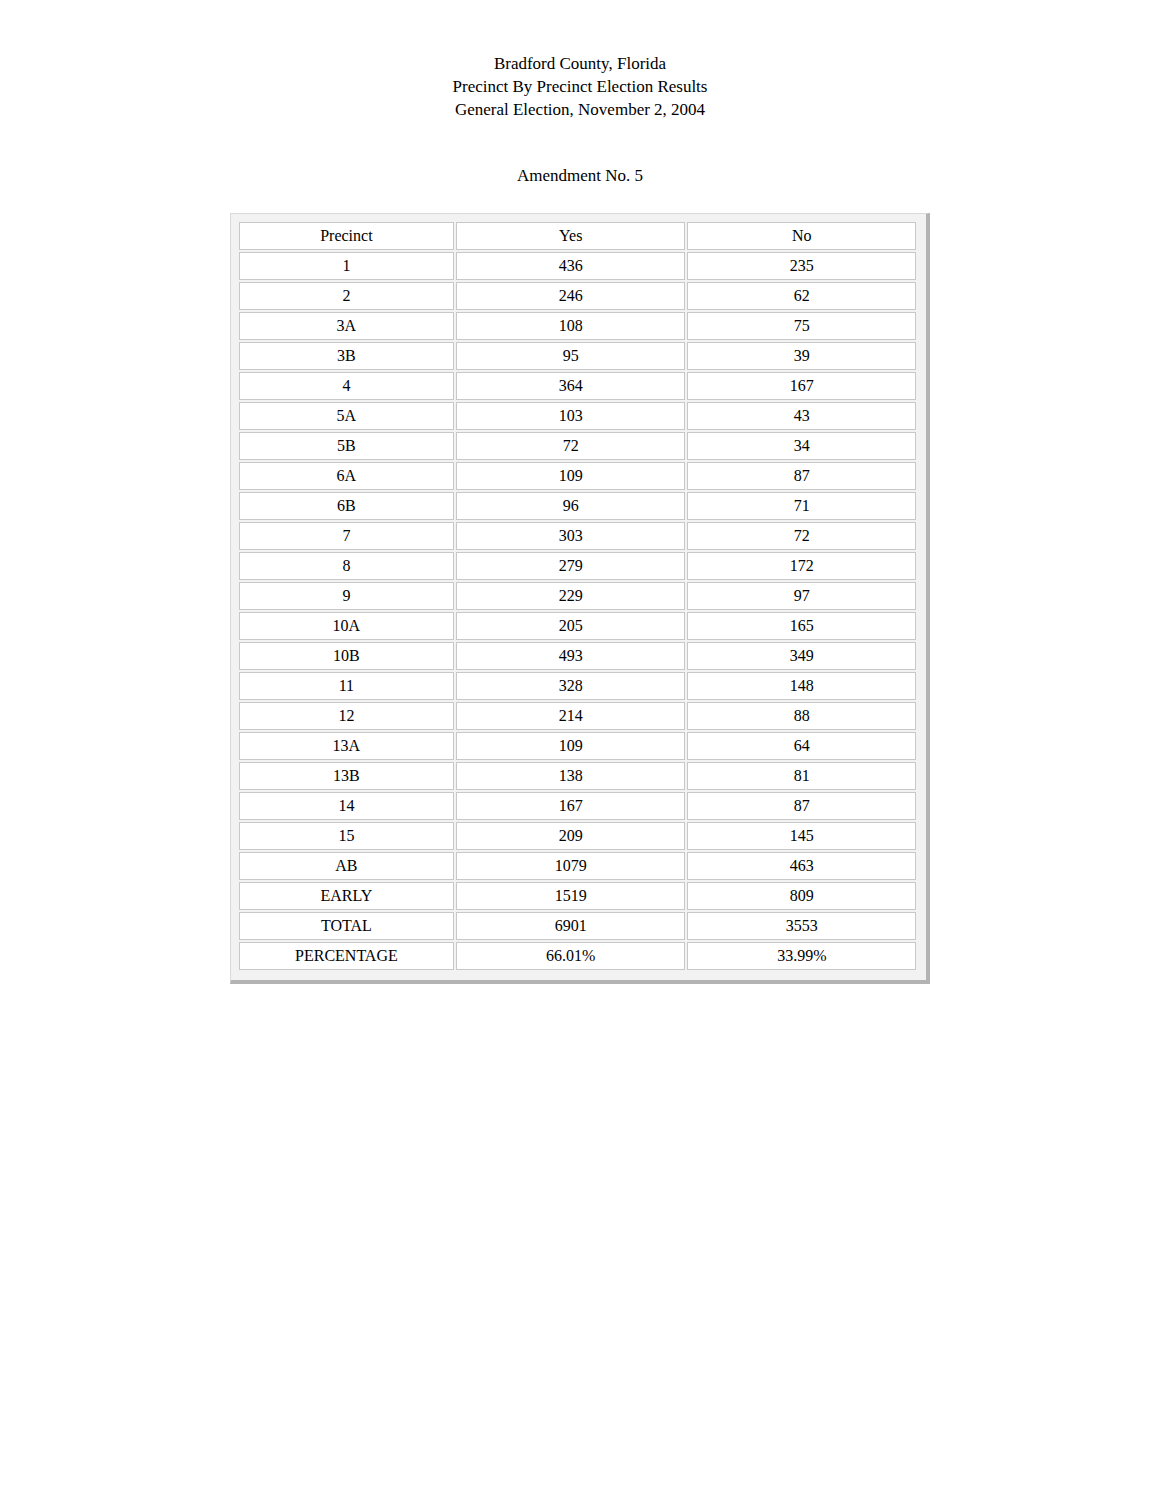Bradford County, Florida
Precinct By Precinct Election Results
General Election, November 2, 2004
Amendment No. 5
| Precinct | Yes | No |
| 1 | 436 | 235 |
| 2 | 246 | 62 |
| 3A | 108 | 75 |
| 3B | 95 | 39 |
| 4 | 364 | 167 |
| 5A | 103 | 43 |
| 5B | 72 | 34 |
| 6A | 109 | 87 |
| 6B | 96 | 71 |
| 7 | 303 | 72 |
| 8 | 279 | 172 |
| 9 | 229 | 97 |
| 10A | 205 | 165 |
| 10B | 493 | 349 |
| 11 | 328 | 148 |
| 12 | 214 | 88 |
| 13A | 109 | 64 |
| 13B | 138 | 81 |
| 14 | 167 | 87 |
| 15 | 209 | 145 |
| AB | 1079 | 463 |
| EARLY | 1519 | 809 |
| TOTAL | 6901 | 3553 |
| PERCENTAGE | 66.01% | 33.99% |